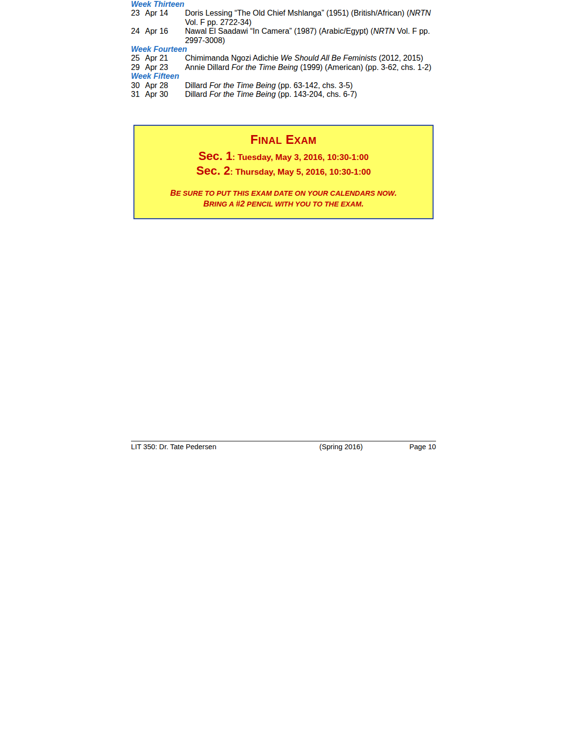Week Thirteen
| 23 | Apr 14 | Doris Lessing “The Old Chief Mshlanga” (1951) (British/African) ( NRTN Vol. F pp. 2722-34) |
| 24 | Apr 16 | Nawal El Saadawi “In Camera” (1987) (Arabic/Egypt) ( NRTN Vol. F pp. 2997-3008) |
Week Fourteen
| 25 | Apr 21 | Chimimanda Ngozi Adichie We Should All Be Feminists (2012, 2015) |
| 29 | Apr 23 | Annie Dillard For the Time Being (1999) (American) (pp. 3-62, chs. 1-2) |
Week Fifteen
| 30 | Apr 28 | Dillard For the Time Being (pp. 63-142, chs. 3-5) |
| 31 | Apr 30 | Dillard For the Time Being (pp. 143-204, chs. 6-7) |
FINAL EXAM
Sec. 1: Tuesday, May 3, 2016, 10:30-1:00
Sec. 2: Thursday, May 5, 2016, 10:30-1:00
BE SURE TO PUT THIS EXAM DATE ON YOUR CALENDARS NOW.
BRING A #2 PENCIL WITH YOU TO THE EXAM.
| LIT 350: Dr. Tate Pedersen | (Spring 2016) | Page 10 |